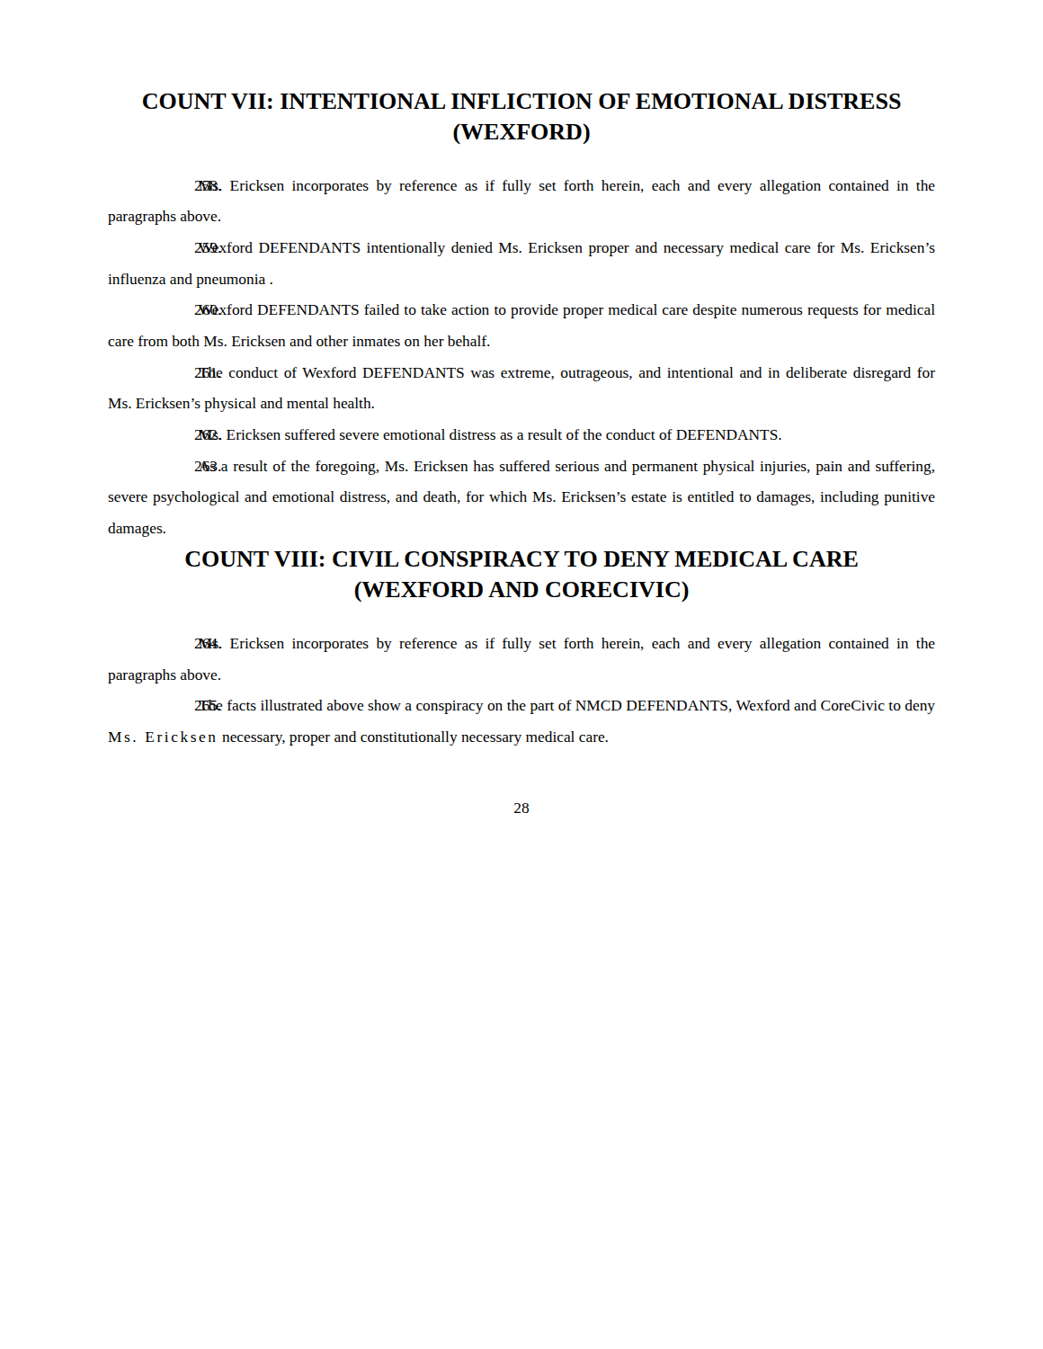Count VII: Intentional Infliction of Emotional Distress(Wexford)
258. Ms. Ericksen incorporates by reference as if fully set forth herein, each and every allegation contained in the paragraphs above.
259. Wexford DEFENDANTS intentionally denied Ms. Ericksen proper and necessary medical care for Ms. Ericksen’s influenza and pneumonia .
260. Wexford DEFENDANTS failed to take action to provide proper medical care despite numerous requests for medical care from both Ms. Ericksen and other inmates on her behalf.
261. The conduct of Wexford DEFENDANTS was extreme, outrageous, and intentional and in deliberate disregard for Ms. Ericksen’s physical and mental health.
262. Ms. Ericksen suffered severe emotional distress as a result of the conduct of DEFENDANTS.
263. As a result of the foregoing, Ms. Ericksen has suffered serious and permanent physical injuries, pain and suffering, severe psychological and emotional distress, and death, for which Ms. Ericksen’s estate is entitled to damages, including punitive damages.
Count VIII: Civil Conspiracy to Deny Medical Care(Wexford and CoreCivic)
264. Ms. Ericksen incorporates by reference as if fully set forth herein, each and every allegation contained in the paragraphs above.
265. The facts illustrated above show a conspiracy on the part of NMCD DEFENDANTS, Wexford and CoreCivic to deny Ms. Ericksen necessary, proper and constitutionally necessary medical care.
28